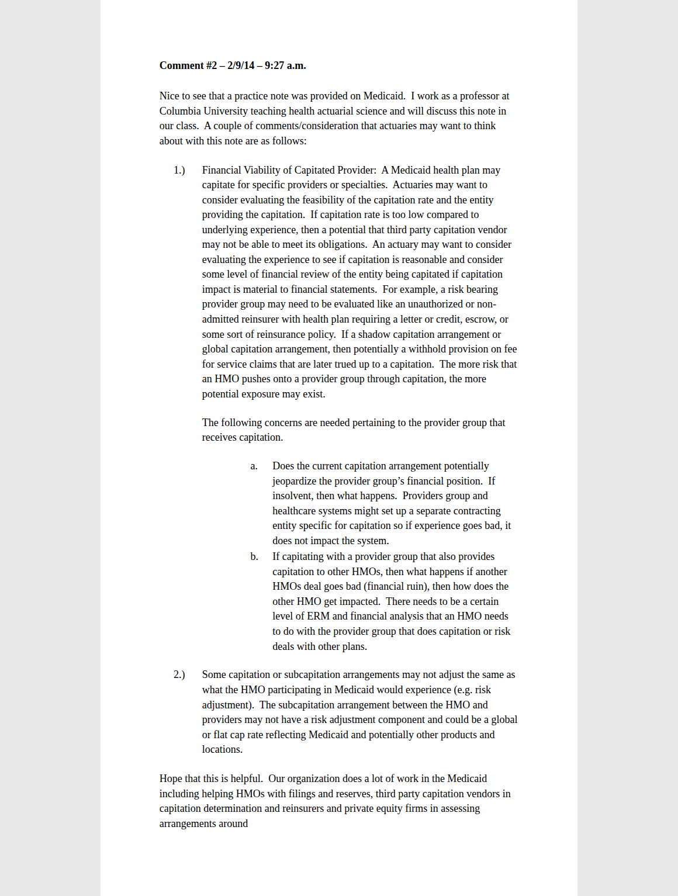Comment #2 – 2/9/14 – 9:27 a.m.
Nice to see that a practice note was provided on Medicaid. I work as a professor at Columbia University teaching health actuarial science and will discuss this note in our class. A couple of comments/consideration that actuaries may want to think about with this note are as follows:
1.) Financial Viability of Capitated Provider: A Medicaid health plan may capitate for specific providers or specialties. Actuaries may want to consider evaluating the feasibility of the capitation rate and the entity providing the capitation. If capitation rate is too low compared to underlying experience, then a potential that third party capitation vendor may not be able to meet its obligations. An actuary may want to consider evaluating the experience to see if capitation is reasonable and consider some level of financial review of the entity being capitated if capitation impact is material to financial statements. For example, a risk bearing provider group may need to be evaluated like an unauthorized or non-admitted reinsurer with health plan requiring a letter or credit, escrow, or some sort of reinsurance policy. If a shadow capitation arrangement or global capitation arrangement, then potentially a withhold provision on fee for service claims that are later trued up to a capitation. The more risk that an HMO pushes onto a provider group through capitation, the more potential exposure may exist.
The following concerns are needed pertaining to the provider group that receives capitation.
a. Does the current capitation arrangement potentially jeopardize the provider group’s financial position. If insolvent, then what happens. Providers group and healthcare systems might set up a separate contracting entity specific for capitation so if experience goes bad, it does not impact the system.
b. If capitating with a provider group that also provides capitation to other HMOs, then what happens if another HMOs deal goes bad (financial ruin), then how does the other HMO get impacted. There needs to be a certain level of ERM and financial analysis that an HMO needs to do with the provider group that does capitation or risk deals with other plans.
2.) Some capitation or subcapitation arrangements may not adjust the same as what the HMO participating in Medicaid would experience (e.g. risk adjustment). The subcapitation arrangement between the HMO and providers may not have a risk adjustment component and could be a global or flat cap rate reflecting Medicaid and potentially other products and locations.
Hope that this is helpful. Our organization does a lot of work in the Medicaid including helping HMOs with filings and reserves, third party capitation vendors in capitation determination and reinsurers and private equity firms in assessing arrangements around